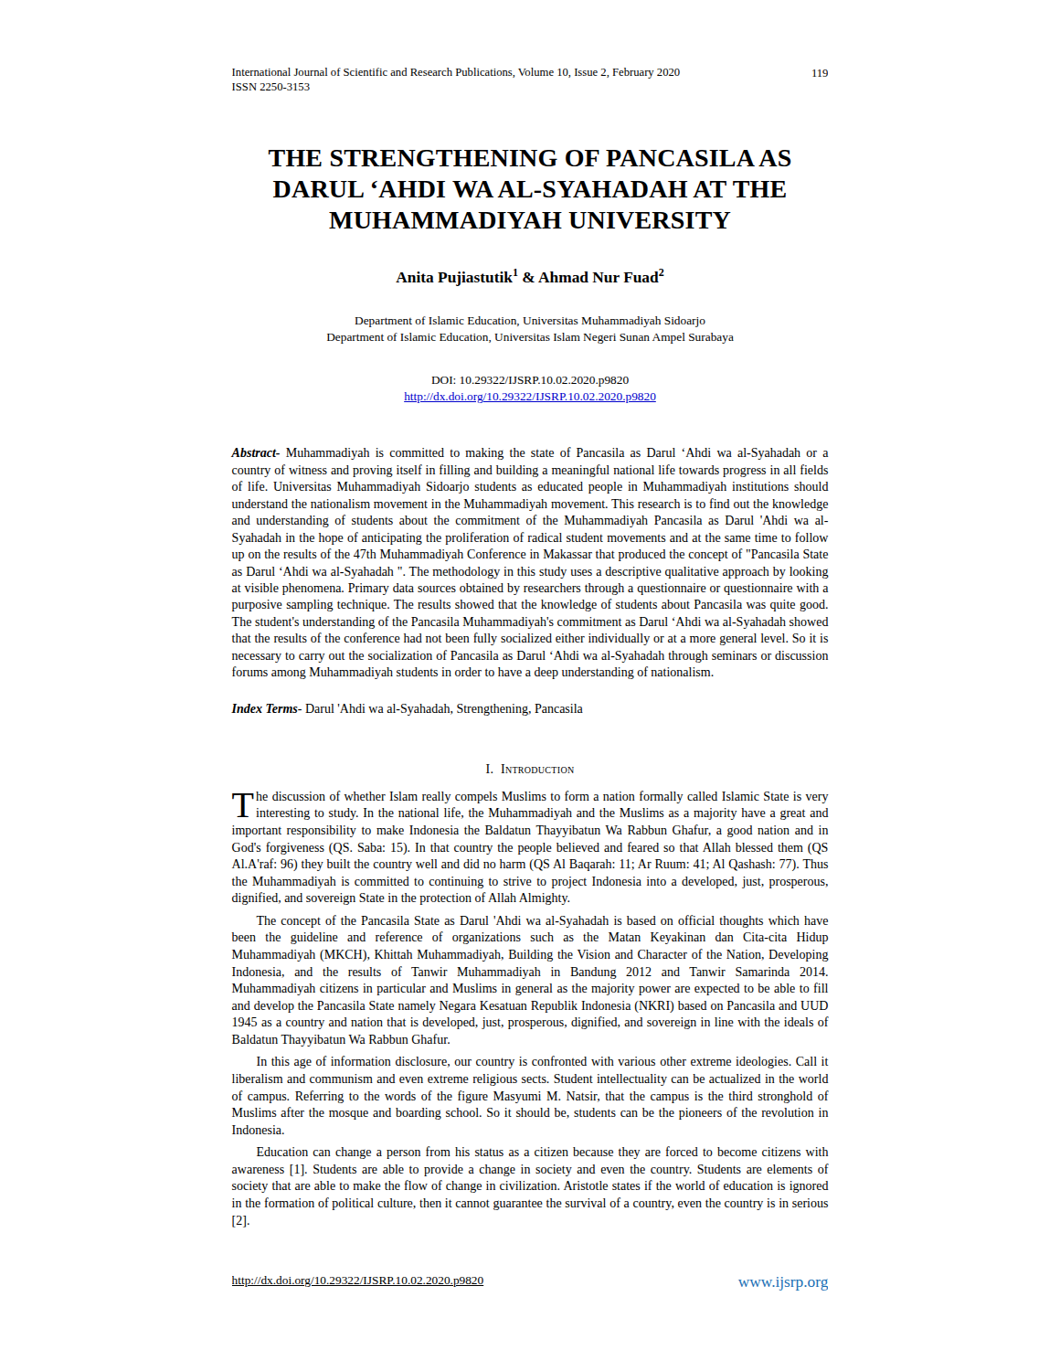International Journal of Scientific and Research Publications, Volume 10, Issue 2, February 2020
ISSN 2250-3153
119
THE STRENGTHENING OF PANCASILA AS DARUL ‘AHDI WA AL-SYAHADAH AT THE MUHAMMADIYAH UNIVERSITY
Anita Pujiastutik1 & Ahmad Nur Fuad2
Department of Islamic Education, Universitas Muhammadiyah Sidoarjo
Department of Islamic Education, Universitas Islam Negeri Sunan Ampel Surabaya
DOI: 10.29322/IJSRP.10.02.2020.p9820
http://dx.doi.org/10.29322/IJSRP.10.02.2020.p9820
Abstract- Muhammadiyah is committed to making the state of Pancasila as Darul ‘Ahdi wa al-Syahadah or a country of witness and proving itself in filling and building a meaningful national life towards progress in all fields of life. Universitas Muhammadiyah Sidoarjo students as educated people in Muhammadiyah institutions should understand the nationalism movement in the Muhammadiyah movement. This research is to find out the knowledge and understanding of students about the commitment of the Muhammadiyah Pancasila as Darul 'Ahdi wa al-Syahadah in the hope of anticipating the proliferation of radical student movements and at the same time to follow up on the results of the 47th Muhammadiyah Conference in Makassar that produced the concept of "Pancasila State as Darul ‘Ahdi wa al-Syahadah ". The methodology in this study uses a descriptive qualitative approach by looking at visible phenomena. Primary data sources obtained by researchers through a questionnaire or questionnaire with a purposive sampling technique. The results showed that the knowledge of students about Pancasila was quite good. The student's understanding of the Pancasila Muhammadiyah's commitment as Darul ‘Ahdi wa al-Syahadah showed that the results of the conference had not been fully socialized either individually or at a more general level. So it is necessary to carry out the socialization of Pancasila as Darul ‘Ahdi wa al-Syahadah through seminars or discussion forums among Muhammadiyah students in order to have a deep understanding of nationalism.
Index Terms- Darul 'Ahdi wa al-Syahadah, Strengthening, Pancasila
I. Introduction
The discussion of whether Islam really compels Muslims to form a nation formally called Islamic State is very interesting to study. In the national life, the Muhammadiyah and the Muslims as a majority have a great and important responsibility to make Indonesia the Baldatun Thayyibatun Wa Rabbun Ghafur, a good nation and in God's forgiveness (QS. Saba: 15). In that country the people believed and feared so that Allah blessed them (QS Al.A'raf: 96) they built the country well and did no harm (QS Al Baqarah: 11; Ar Ruum: 41; Al Qashash: 77). Thus the Muhammadiyah is committed to continuing to strive to project Indonesia into a developed, just, prosperous, dignified, and sovereign State in the protection of Allah Almighty.
The concept of the Pancasila State as Darul 'Ahdi wa al-Syahadah is based on official thoughts which have been the guideline and reference of organizations such as the Matan Keyakinan dan Cita-cita Hidup Muhammadiyah (MKCH), Khittah Muhammadiyah, Building the Vision and Character of the Nation, Developing Indonesia, and the results of Tanwir Muhammadiyah in Bandung 2012 and Tanwir Samarinda 2014. Muhammadiyah citizens in particular and Muslims in general as the majority power are expected to be able to fill and develop the Pancasila State namely Negara Kesatuan Republik Indonesia (NKRI) based on Pancasila and UUD 1945 as a country and nation that is developed, just, prosperous, dignified, and sovereign in line with the ideals of Baldatun Thayyibatun Wa Rabbun Ghafur.
In this age of information disclosure, our country is confronted with various other extreme ideologies. Call it liberalism and communism and even extreme religious sects. Student intellectuality can be actualized in the world of campus. Referring to the words of the figure Masyumi M. Natsir, that the campus is the third stronghold of Muslims after the mosque and boarding school. So it should be, students can be the pioneers of the revolution in Indonesia.
Education can change a person from his status as a citizen because they are forced to become citizens with awareness [1]. Students are able to provide a change in society and even the country. Students are elements of society that are able to make the flow of change in civilization. Aristotle states if the world of education is ignored in the formation of political culture, then it cannot guarantee the survival of a country, even the country is in serious [2].
http://dx.doi.org/10.29322/IJSRP.10.02.2020.p9820
www.ijsrp.org